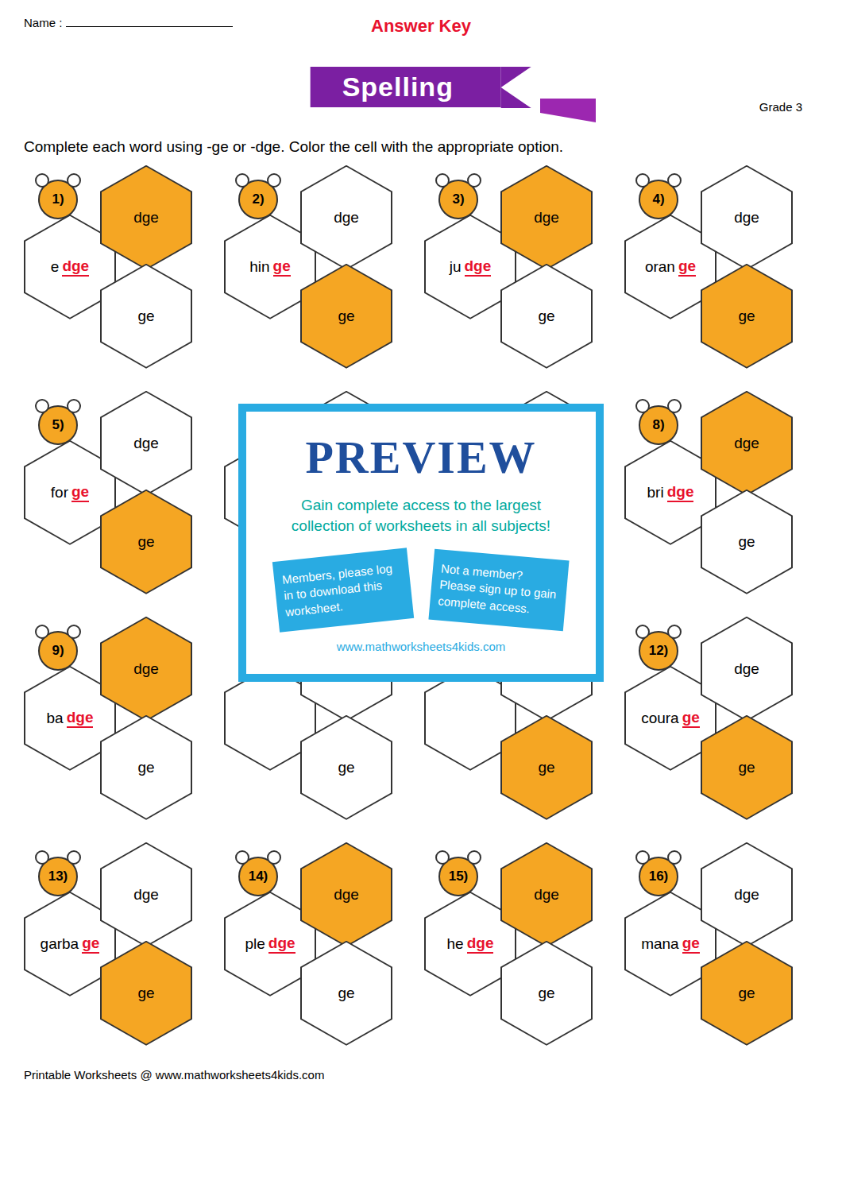Name :
Answer Key
Spelling
Grade 3
Complete each word using -ge or -dge. Color the cell with the appropriate option.
dge
ge
edge
1)
dge
ge
hinge
2)
dge
ge
judge
3)
dge
ge
orange
4)
dge
ge
forge
5)
dge
ge
c
dge
ge
dge
ge
bridge
8)
dge
ge
badge
9)
dge
ge
dge
ge
dge
ge
courage
12)
dge
ge
garbage
13)
dge
ge
pledge
14)
dge
ge
hedge
15)
dge
ge
manage
16)
PREVIEW
Gain complete access to the largest
collection of worksheets in all subjects!
Members, please log in to download this worksheet.
Not a member? Please sign up to gain complete access.
www.mathworksheets4kids.com
Printable Worksheets @ www.mathworksheets4kids.com